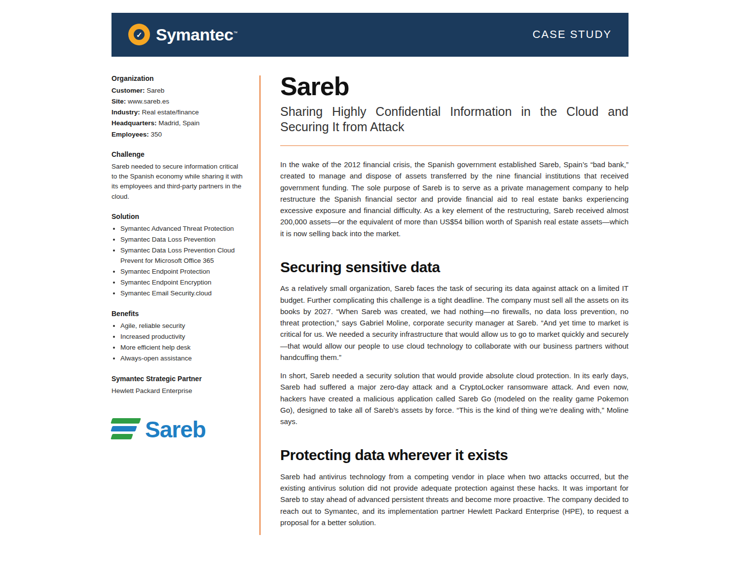Symantec™
CASE STUDY
Organization
Customer: Sareb
Site: www.sareb.es
Industry: Real estate/finance
Headquarters: Madrid, Spain
Employees: 350
Challenge
Sareb needed to secure information critical to the Spanish economy while sharing it with its employees and third-party partners in the cloud.
Solution
Symantec Advanced Threat Protection
Symantec Data Loss Prevention
Symantec Data Loss Prevention Cloud Prevent for Microsoft Office 365
Symantec Endpoint Protection
Symantec Endpoint Encryption
Symantec Email Security.cloud
Benefits
Agile, reliable security
Increased productivity
More efficient help desk
Always-open assistance
Symantec Strategic Partner
Hewlett Packard Enterprise
Sareb
Sareb
Sharing Highly Confidential Information in the Cloud and Securing It from Attack
In the wake of the 2012 financial crisis, the Spanish government established Sareb, Spain’s “bad bank,” created to manage and dispose of assets transferred by the nine financial institutions that received government funding. The sole purpose of Sareb is to serve as a private management company to help restructure the Spanish financial sector and provide financial aid to real estate banks experiencing excessive exposure and financial difficulty. As a key element of the restructuring, Sareb received almost 200,000 assets—or the equivalent of more than US$54 billion worth of Spanish real estate assets—which it is now selling back into the market.
Securing sensitive data
As a relatively small organization, Sareb faces the task of securing its data against attack on a limited IT budget. Further complicating this challenge is a tight deadline. The company must sell all the assets on its books by 2027. “When Sareb was created, we had nothing—no firewalls, no data loss prevention, no threat protection,” says Gabriel Moline, corporate security manager at Sareb. “And yet time to market is critical for us. We needed a security infrastructure that would allow us to go to market quickly and securely—that would allow our people to use cloud technology to collaborate with our business partners without handcuffing them.”
In short, Sareb needed a security solution that would provide absolute cloud protection. In its early days, Sareb had suffered a major zero-day attack and a CryptoLocker ransomware attack. And even now, hackers have created a malicious application called Sareb Go (modeled on the reality game Pokemon Go), designed to take all of Sareb’s assets by force. “This is the kind of thing we’re dealing with,” Moline says.
Protecting data wherever it exists
Sareb had antivirus technology from a competing vendor in place when two attacks occurred, but the existing antivirus solution did not provide adequate protection against these hacks. It was important for Sareb to stay ahead of advanced persistent threats and become more proactive. The company decided to reach out to Symantec, and its implementation partner Hewlett Packard Enterprise (HPE), to request a proposal for a better solution.